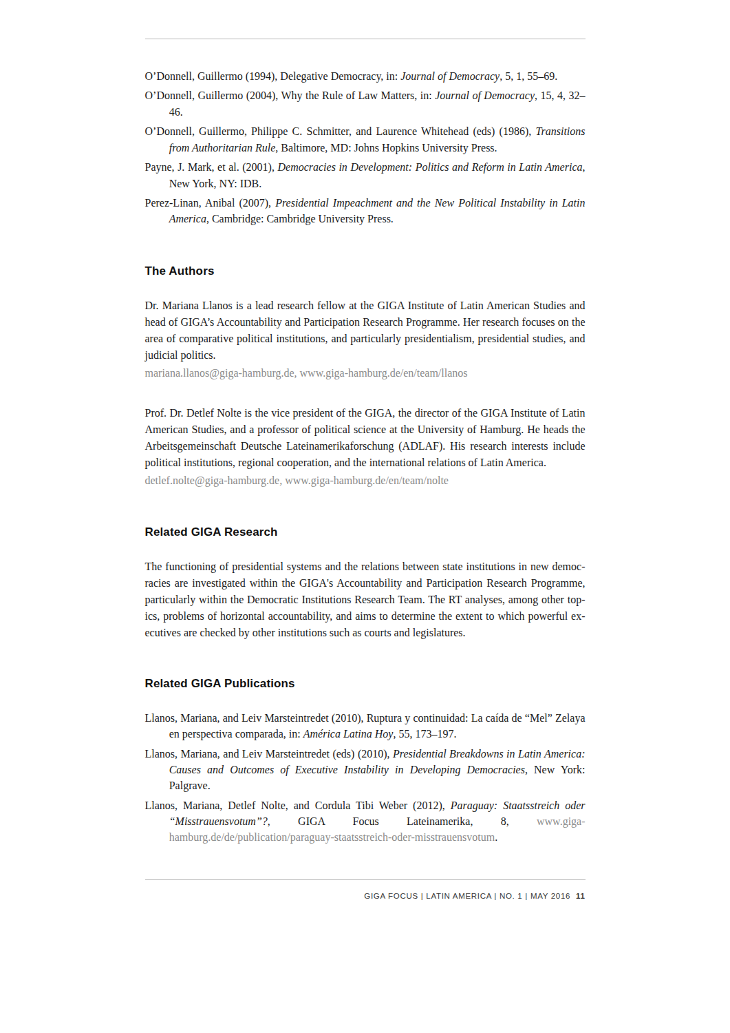O’Donnell, Guillermo (1994), Delegative Democracy, in: Journal of Democracy, 5, 1, 55–69.
O’Donnell, Guillermo (2004), Why the Rule of Law Matters, in: Journal of Democracy, 15, 4, 32–46.
O’Donnell, Guillermo, Philippe C. Schmitter, and Laurence Whitehead (eds) (1986), Transitions from Authoritarian Rule, Baltimore, MD: Johns Hopkins University Press.
Payne, J. Mark, et al. (2001), Democracies in Development: Politics and Reform in Latin America, New York, NY: IDB.
Perez-Linan, Anibal (2007), Presidential Impeachment and the New Political Instability in Latin America, Cambridge: Cambridge University Press.
The Authors
Dr. Mariana Llanos is a lead research fellow at the GIGA Institute of Latin American Studies and head of GIGA’s Accountability and Participation Research Programme. Her research focuses on the area of comparative political institutions, and particularly presidentialism, presidential studies, and judicial politics.
mariana.llanos@giga-hamburg.de, www.giga-hamburg.de/en/team/llanos
Prof. Dr. Detlef Nolte is the vice president of the GIGA, the director of the GIGA Institute of Latin American Studies, and a professor of political science at the University of Hamburg. He heads the Arbeitsgemeinschaft Deutsche Lateinamerikaforschung (ADLAF). His research interests include political institutions, regional cooperation, and the international relations of Latin America.
detlef.nolte@giga-hamburg.de, www.giga-hamburg.de/en/team/nolte
Related GIGA Research
The functioning of presidential systems and the relations between state institutions in new democracies are investigated within the GIGA's Accountability and Participation Research Programme, particularly within the Democratic Institutions Research Team. The RT analyses, among other topics, problems of horizontal accountability, and aims to determine the extent to which powerful executives are checked by other institutions such as courts and legislatures.
Related GIGA Publications
Llanos, Mariana, and Leiv Marsteintredet (2010), Ruptura y continuidad: La caída de “Mel” Zelaya en perspectiva comparada, in: América Latina Hoy, 55, 173–197.
Llanos, Mariana, and Leiv Marsteintredet (eds) (2010), Presidential Breakdowns in Latin America: Causes and Outcomes of Executive Instability in Developing Democracies, New York: Palgrave.
Llanos, Mariana, Detlef Nolte, and Cordula Tibi Weber (2012), Paraguay: Staatsstreich oder “Misstrauensvotum”?, GIGA Focus Lateinamerika, 8, www.giga-hamburg.de/de/publication/paraguay-staatsstreich-oder-misstrauensvotum.
GIGA FOCUS | LATIN AMERICA | NO. 1 | MAY 2016 11